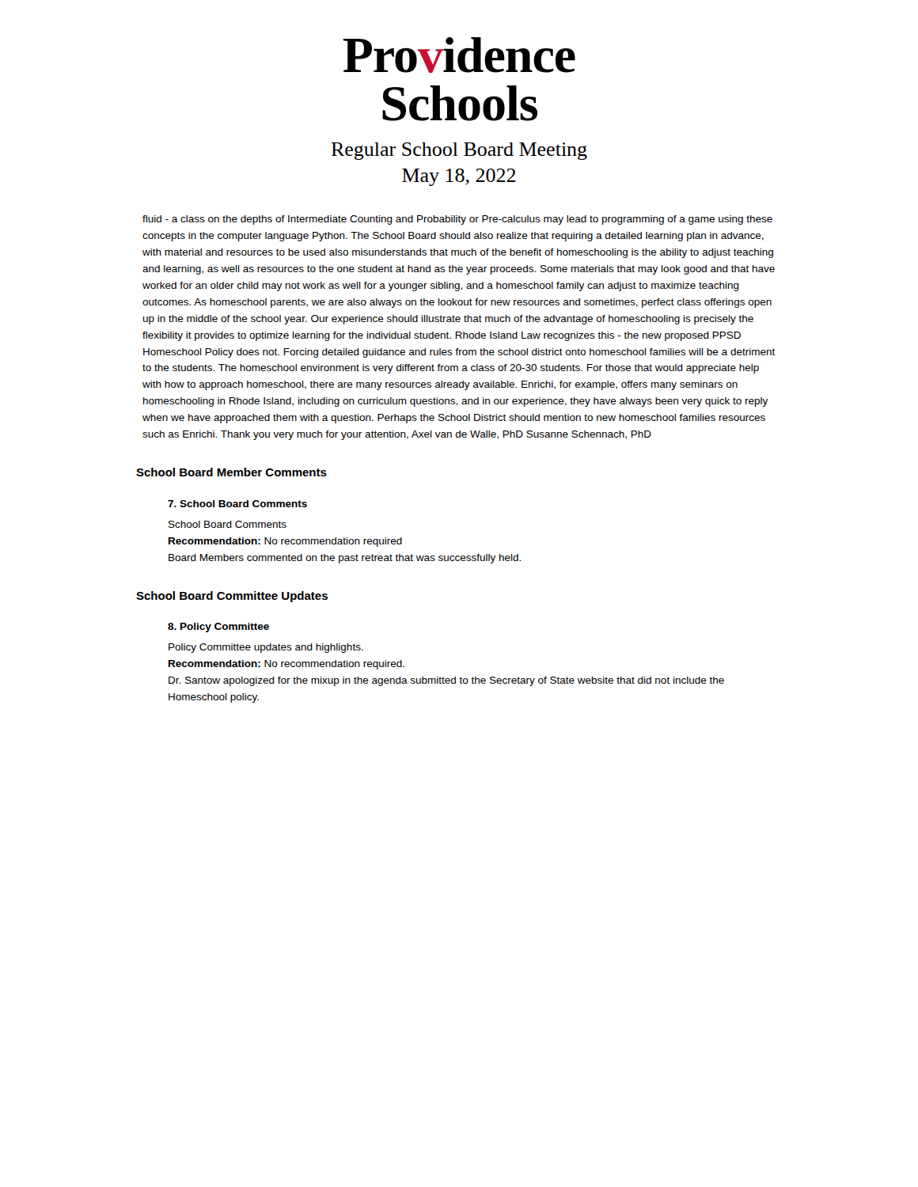Providence
Schools
Regular School Board MeetingMay 18, 2022
fluid - a class on the depths of Intermediate Counting and Probability or Pre-calculus may lead to programming of a game using these concepts in the computer language Python. The School Board should also realize that requiring a detailed learning plan in advance, with material and resources to be used also misunderstands that much of the benefit of homeschooling is the ability to adjust teaching and learning, as well as resources to the one student at hand as the year proceeds. Some materials that may look good and that have worked for an older child may not work as well for a younger sibling, and a homeschool family can adjust to maximize teaching outcomes. As homeschool parents, we are also always on the lookout for new resources and sometimes, perfect class offerings open up in the middle of the school year. Our experience should illustrate that much of the advantage of homeschooling is precisely the flexibility it provides to optimize learning for the individual student. Rhode Island Law recognizes this - the new proposed PPSD Homeschool Policy does not. Forcing detailed guidance and rules from the school district onto homeschool families will be a detriment to the students. The homeschool environment is very different from a class of 20-30 students. For those that would appreciate help with how to approach homeschool, there are many resources already available. Enrichi, for example, offers many seminars on homeschooling in Rhode Island, including on curriculum questions, and in our experience, they have always been very quick to reply when we have approached them with a question. Perhaps the School District should mention to new homeschool families resources such as Enrichi. Thank you very much for your attention, Axel van de Walle, PhD Susanne Schennach, PhD
School Board Member Comments
7. School Board Comments
School Board Comments
Recommendation: No recommendation required
Board Members commented on the past retreat that was successfully held.
School Board Committee Updates
8. Policy Committee
Policy Committee updates and highlights.
Recommendation: No recommendation required.
Dr. Santow apologized for the mixup in the agenda submitted to the Secretary of State website that did not include the Homeschool policy.